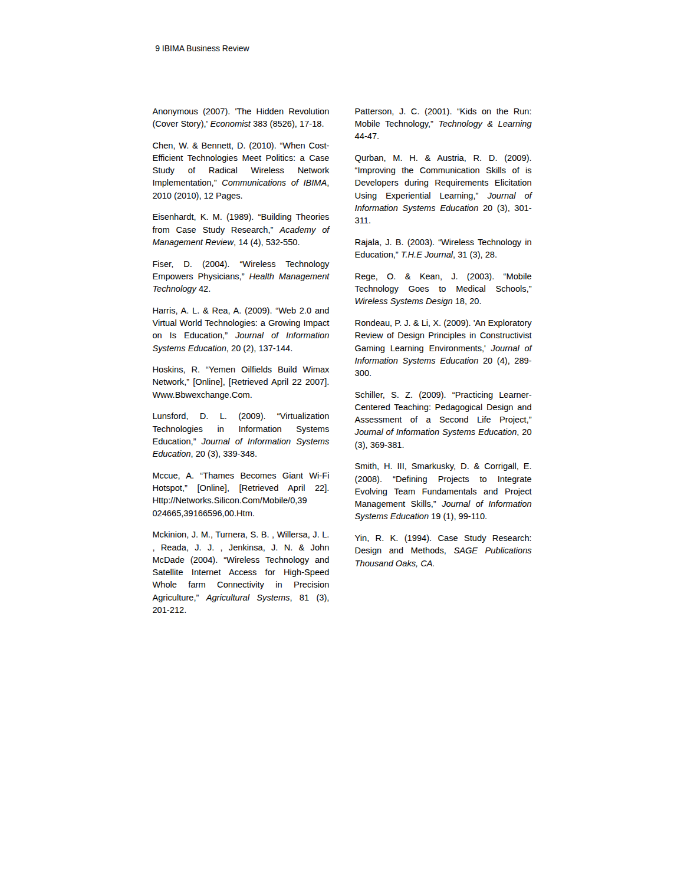9 IBIMA Business Review
Anonymous (2007). 'The Hidden Revolution (Cover Story),' Economist 383 (8526), 17-18.
Chen, W. & Bennett, D. (2010). “When Cost-Efficient Technologies Meet Politics: a Case Study of Radical Wireless Network Implementation,” Communications of IBIMA, 2010 (2010), 12 Pages.
Eisenhardt, K. M. (1989). “Building Theories from Case Study Research,” Academy of Management Review, 14 (4), 532-550.
Fiser, D. (2004). “Wireless Technology Empowers Physicians,” Health Management Technology 42.
Harris, A. L. & Rea, A. (2009). “Web 2.0 and Virtual World Technologies: a Growing Impact on Is Education,” Journal of Information Systems Education, 20 (2), 137-144.
Hoskins, R. “Yemen Oilfields Build Wimax Network,” [Online], [Retrieved April 22 2007]. Www.Bbwexchange.Com.
Lunsford, D. L. (2009). “Virtualization Technologies in Information Systems Education,” Journal of Information Systems Education, 20 (3), 339-348.
Mccue, A. “Thames Becomes Giant Wi-Fi Hotspot,” [Online], [Retrieved April 22]. Http://Networks.Silicon.Com/Mobile/0,39 024665,39166596,00.Htm.
Mckinion, J. M., Turnera, S. B. , Willersa, J. L. , Reada, J. J. , Jenkinsa, J. N. & John McDade (2004). “Wireless Technology and Satellite Internet Access for High-Speed Whole farm Connectivity in Precision Agriculture,” Agricultural Systems, 81 (3), 201-212.
Patterson, J. C. (2001). “Kids on the Run: Mobile Technology,” Technology & Learning 44-47.
Qurban, M. H. & Austria, R. D. (2009). “Improving the Communication Skills of is Developers during Requirements Elicitation Using Experiential Learning,” Journal of Information Systems Education 20 (3), 301-311.
Rajala, J. B. (2003). “Wireless Technology in Education,” T.H.E Journal, 31 (3), 28.
Rege, O. & Kean, J. (2003). “Mobile Technology Goes to Medical Schools,” Wireless Systems Design 18, 20.
Rondeau, P. J. & Li, X. (2009). 'An Exploratory Review of Design Principles in Constructivist Gaming Learning Environments,' Journal of Information Systems Education 20 (4), 289-300.
Schiller, S. Z. (2009). “Practicing Learner-Centered Teaching: Pedagogical Design and Assessment of a Second Life Project,” Journal of Information Systems Education, 20 (3), 369-381.
Smith, H. III, Smarkusky, D. & Corrigall, E. (2008). “Defining Projects to Integrate Evolving Team Fundamentals and Project Management Skills,” Journal of Information Systems Education 19 (1), 99-110.
Yin, R. K. (1994). Case Study Research: Design and Methods, SAGE Publications Thousand Oaks, CA.